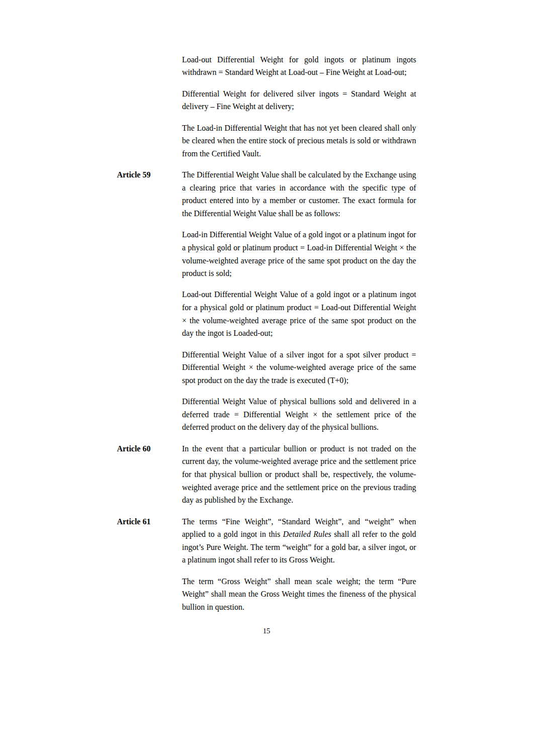Load-out Differential Weight for gold ingots or platinum ingots withdrawn = Standard Weight at Load-out – Fine Weight at Load-out;
Differential Weight for delivered silver ingots = Standard Weight at delivery – Fine Weight at delivery;
The Load-in Differential Weight that has not yet been cleared shall only be cleared when the entire stock of precious metals is sold or withdrawn from the Certified Vault.
Article 59
The Differential Weight Value shall be calculated by the Exchange using a clearing price that varies in accordance with the specific type of product entered into by a member or customer. The exact formula for the Differential Weight Value shall be as follows:
Load-in Differential Weight Value of a gold ingot or a platinum ingot for a physical gold or platinum product = Load-in Differential Weight × the volume-weighted average price of the same spot product on the day the product is sold;
Load-out Differential Weight Value of a gold ingot or a platinum ingot for a physical gold or platinum product = Load-out Differential Weight × the volume-weighted average price of the same spot product on the day the ingot is Loaded-out;
Differential Weight Value of a silver ingot for a spot silver product = Differential Weight × the volume-weighted average price of the same spot product on the day the trade is executed (T+0);
Differential Weight Value of physical bullions sold and delivered in a deferred trade = Differential Weight × the settlement price of the deferred product on the delivery day of the physical bullions.
Article 60
In the event that a particular bullion or product is not traded on the current day, the volume-weighted average price and the settlement price for that physical bullion or product shall be, respectively, the volume-weighted average price and the settlement price on the previous trading day as published by the Exchange.
Article 61
The terms “Fine Weight”, “Standard Weight”, and “weight” when applied to a gold ingot in this Detailed Rules shall all refer to the gold ingot’s Pure Weight. The term “weight” for a gold bar, a silver ingot, or a platinum ingot shall refer to its Gross Weight.
The term “Gross Weight” shall mean scale weight; the term “Pure Weight” shall mean the Gross Weight times the fineness of the physical bullion in question.
15